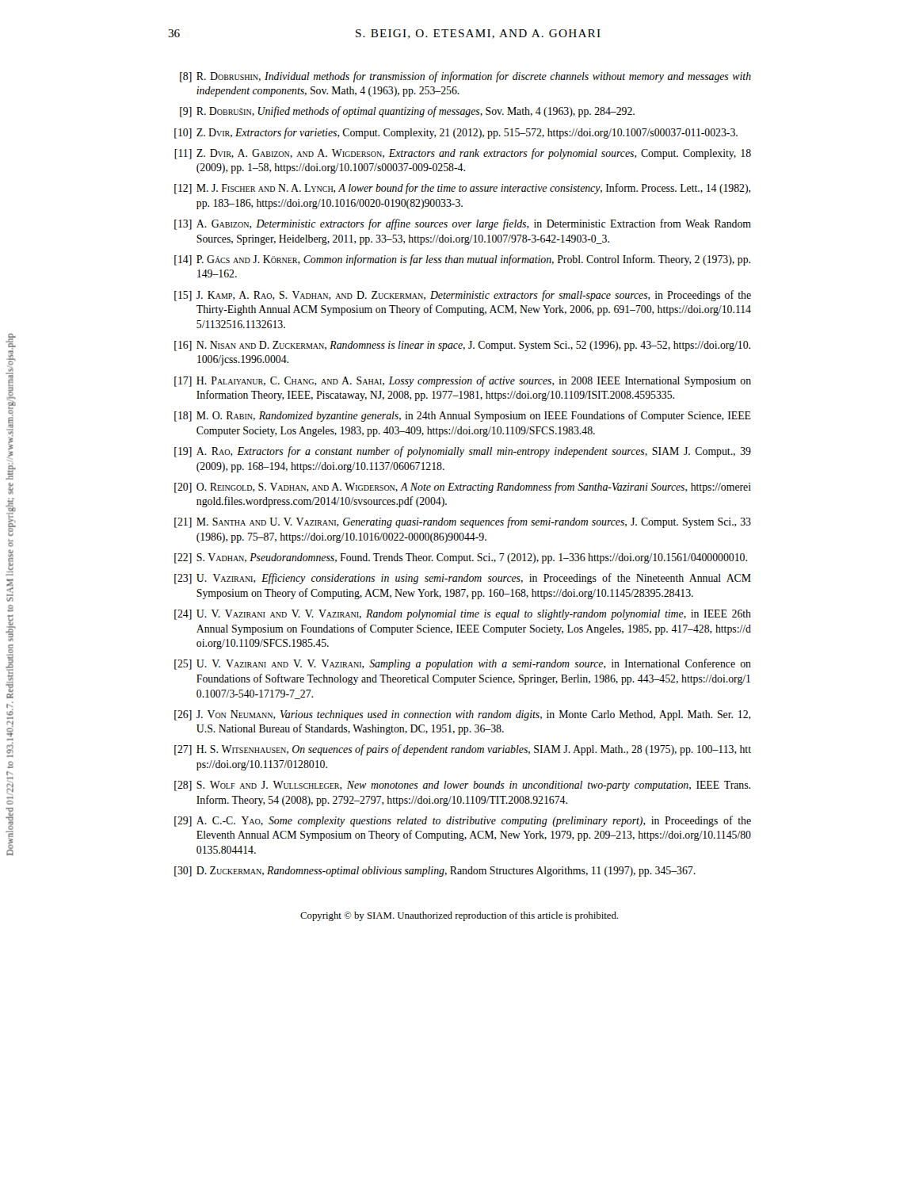Downloaded 01/22/17 to 193.140.216.7. Redistribution subject to SIAM license or copyright; see http://www.siam.org/journals/ojsa.php
36
S. Beigi, O. Etesami, and A. Gohari
[8] R. Dobrushin, Individual methods for transmission of information for discrete channels without memory and messages with independent components, Sov. Math, 4 (1963), pp. 253–256.
[9] R. Dobrušin, Unified methods of optimal quantizing of messages, Sov. Math, 4 (1963), pp. 284–292.
[10] Z. Dvir, Extractors for varieties, Comput. Complexity, 21 (2012), pp. 515–572, https://doi.org/10.1007/s00037-011-0023-3.
[11] Z. Dvir, A. Gabizon, and A. Wigderson, Extractors and rank extractors for polynomial sources, Comput. Complexity, 18 (2009), pp. 1–58, https://doi.org/10.1007/s00037-009-0258-4.
[12] M. J. Fischer and N. A. Lynch, A lower bound for the time to assure interactive consistency, Inform. Process. Lett., 14 (1982), pp. 183–186, https://doi.org/10.1016/0020-0190(82)90033-3.
[13] A. Gabizon, Deterministic extractors for affine sources over large fields, in Deterministic Extraction from Weak Random Sources, Springer, Heidelberg, 2011, pp. 33–53, https://doi.org/10.1007/978-3-642-14903-0_3.
[14] P. Gács and J. Körner, Common information is far less than mutual information, Probl. Control Inform. Theory, 2 (1973), pp. 149–162.
[15] J. Kamp, A. Rao, S. Vadhan, and D. Zuckerman, Deterministic extractors for small-space sources, in Proceedings of the Thirty-Eighth Annual ACM Symposium on Theory of Computing, ACM, New York, 2006, pp. 691–700, https://doi.org/10.1145/1132516.1132613.
[16] N. Nisan and D. Zuckerman, Randomness is linear in space, J. Comput. System Sci., 52 (1996), pp. 43–52, https://doi.org/10.1006/jcss.1996.0004.
[17] H. Palaiyanur, C. Chang, and A. Sahai, Lossy compression of active sources, in 2008 IEEE International Symposium on Information Theory, IEEE, Piscataway, NJ, 2008, pp. 1977–1981, https://doi.org/10.1109/ISIT.2008.4595335.
[18] M. O. Rabin, Randomized byzantine generals, in 24th Annual Symposium on IEEE Foundations of Computer Science, IEEE Computer Society, Los Angeles, 1983, pp. 403–409, https://doi.org/10.1109/SFCS.1983.48.
[19] A. Rao, Extractors for a constant number of polynomially small min-entropy independent sources, SIAM J. Comput., 39 (2009), pp. 168–194, https://doi.org/10.1137/060671218.
[20] O. Reingold, S. Vadhan, and A. Wigderson, A Note on Extracting Randomness from Santha-Vazirani Sources, https://omereingold.files.wordpress.com/2014/10/svsources.pdf (2004).
[21] M. Santha and U. V. Vazirani, Generating quasi-random sequences from semi-random sources, J. Comput. System Sci., 33 (1986), pp. 75–87, https://doi.org/10.1016/0022-0000(86)90044-9.
[22] S. Vadhan, Pseudorandomness, Found. Trends Theor. Comput. Sci., 7 (2012), pp. 1–336 https://doi.org/10.1561/0400000010.
[23] U. Vazirani, Efficiency considerations in using semi-random sources, in Proceedings of the Nineteenth Annual ACM Symposium on Theory of Computing, ACM, New York, 1987, pp. 160–168, https://doi.org/10.1145/28395.28413.
[24] U. V. Vazirani and V. V. Vazirani, Random polynomial time is equal to slightly-random polynomial time, in IEEE 26th Annual Symposium on Foundations of Computer Science, IEEE Computer Society, Los Angeles, 1985, pp. 417–428, https://doi.org/10.1109/SFCS.1985.45.
[25] U. V. Vazirani and V. V. Vazirani, Sampling a population with a semi-random source, in International Conference on Foundations of Software Technology and Theoretical Computer Science, Springer, Berlin, 1986, pp. 443–452, https://doi.org/10.1007/3-540-17179-7_27.
[26] J. Von Neumann, Various techniques used in connection with random digits, in Monte Carlo Method, Appl. Math. Ser. 12, U.S. National Bureau of Standards, Washington, DC, 1951, pp. 36–38.
[27] H. S. Witsenhausen, On sequences of pairs of dependent random variables, SIAM J. Appl. Math., 28 (1975), pp. 100–113, https://doi.org/10.1137/0128010.
[28] S. Wolf and J. Wullschleger, New monotones and lower bounds in unconditional two-party computation, IEEE Trans. Inform. Theory, 54 (2008), pp. 2792–2797, https://doi.org/10.1109/TIT.2008.921674.
[29] A. C.-C. Yao, Some complexity questions related to distributive computing (preliminary report), in Proceedings of the Eleventh Annual ACM Symposium on Theory of Computing, ACM, New York, 1979, pp. 209–213, https://doi.org/10.1145/800135.804414.
[30] D. Zuckerman, Randomness-optimal oblivious sampling, Random Structures Algorithms, 11 (1997), pp. 345–367.
Copyright © by SIAM. Unauthorized reproduction of this article is prohibited.